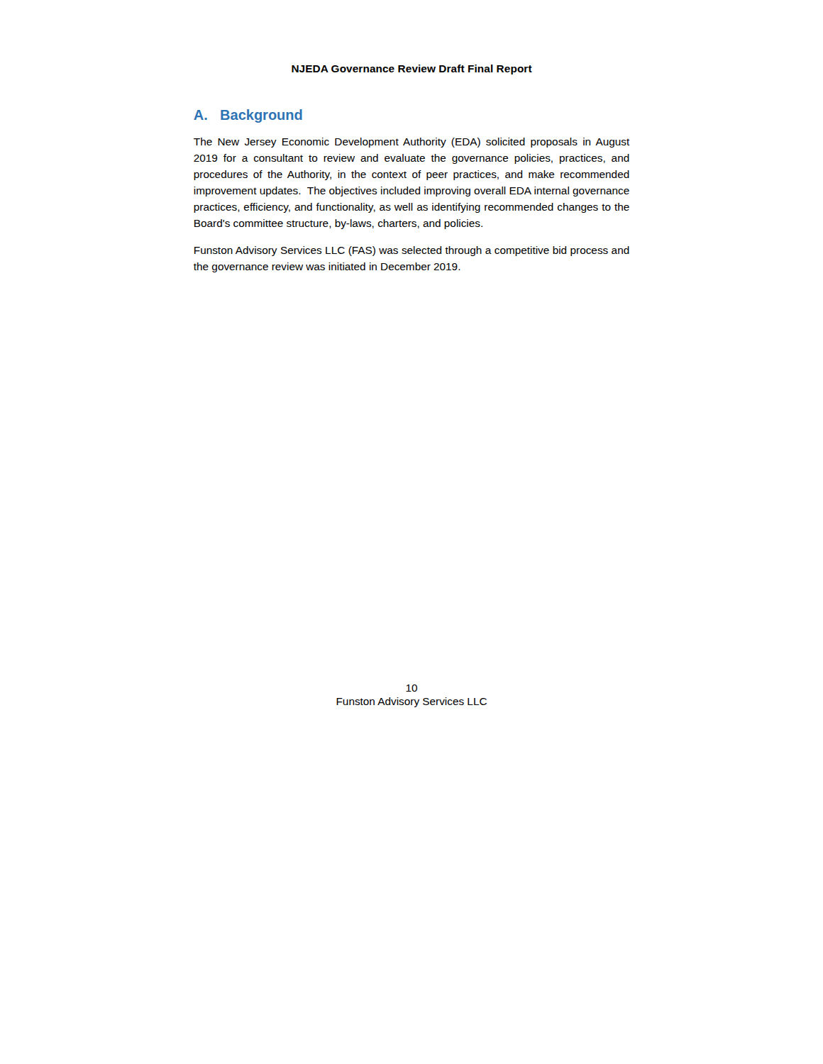NJEDA Governance Review Draft Final Report
A. Background
The New Jersey Economic Development Authority (EDA) solicited proposals in August 2019 for a consultant to review and evaluate the governance policies, practices, and procedures of the Authority, in the context of peer practices, and make recommended improvement updates. The objectives included improving overall EDA internal governance practices, efficiency, and functionality, as well as identifying recommended changes to the Board's committee structure, by-laws, charters, and policies.
Funston Advisory Services LLC (FAS) was selected through a competitive bid process and the governance review was initiated in December 2019.
10 Funston Advisory Services LLC